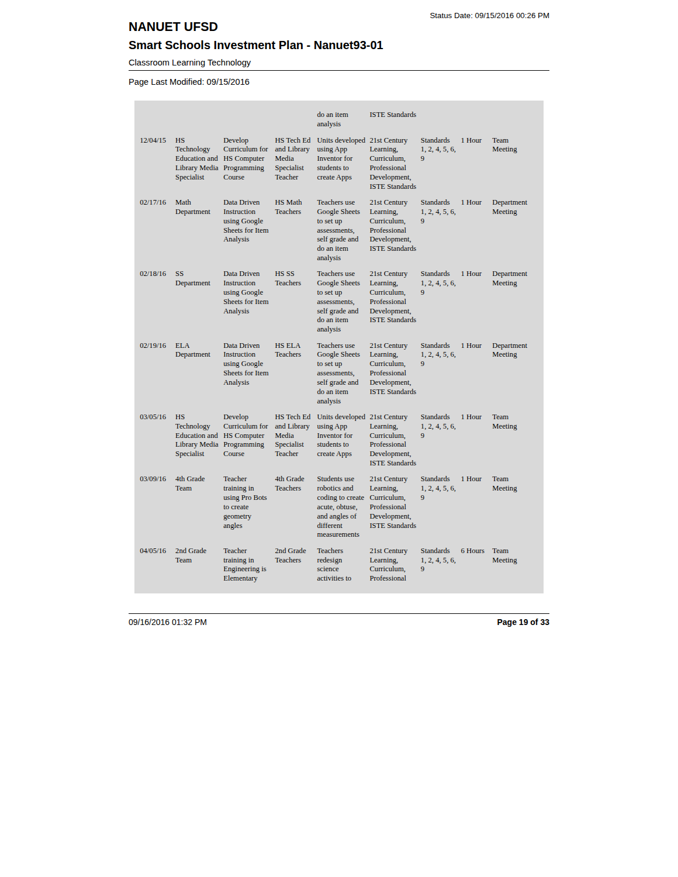Status Date: 09/15/2016 00:26 PM
NANUET UFSD
Smart Schools Investment Plan - Nanuet93-01
Classroom Learning Technology
Page Last Modified: 09/15/2016
| | | | | do an item analysis | ISTE Standards | | | |
| 12/04/15 | HS Technology Education and Library Media Specialist | Develop Curriculum for HS Computer Programming Course | HS Tech Ed and Library Media Specialist Teacher | Units developed using App Inventor for students to create Apps | 21st Century Learning, Curriculum, Professional Development, ISTE Standards | Standards 1, 2, 4, 5, 6, 9 | 1 Hour | Team Meeting |
| 02/17/16 | Math Department | Data Driven Instruction using Google Sheets for Item Analysis | HS Math Teachers | Teachers use Google Sheets to set up assessments, self grade and do an item analysis | 21st Century Learning, Curriculum, Professional Development, ISTE Standards | Standards 1, 2, 4, 5, 6, 9 | 1 Hour | Department Meeting |
| 02/18/16 | SS Department | Data Driven Instruction using Google Sheets for Item Analysis | HS SS Teachers | Teachers use Google Sheets to set up assessments, self grade and do an item analysis | 21st Century Learning, Curriculum, Professional Development, ISTE Standards | Standards 1, 2, 4, 5, 6, 9 | 1 Hour | Department Meeting |
| 02/19/16 | ELA Department | Data Driven Instruction using Google Sheets for Item Analysis | HS ELA Teachers | Teachers use Google Sheets to set up assessments, self grade and do an item analysis | 21st Century Learning, Curriculum, Professional Development, ISTE Standards | Standards 1, 2, 4, 5, 6, 9 | 1 Hour | Department Meeting |
| 03/05/16 | HS Technology Education and Library Media Specialist | Develop Curriculum for HS Computer Programming Course | HS Tech Ed and Library Media Specialist Teacher | Units developed using App Inventor for students to create Apps | 21st Century Learning, Curriculum, Professional Development, ISTE Standards | Standards 1, 2, 4, 5, 6, 9 | 1 Hour | Team Meeting |
| 03/09/16 | 4th Grade Team | Teacher training in using Pro Bots to create geometry angles | 4th Grade Teachers | Students use robotics and coding to create acute, obtuse, and angles of different measurements | 21st Century Learning, Curriculum, Professional Development, ISTE Standards | Standards 1, 2, 4, 5, 6, 9 | 1 Hour | Team Meeting |
| 04/05/16 | 2nd Grade Team | Teacher training in Engineering is Elementary | 2nd Grade Teachers | Teachers redesign science activities to | 21st Century Learning, Curriculum, Professional | Standards 1, 2, 4, 5, 6, 9 | 6 Hours | Team Meeting |
09/16/2016 01:32 PM Page 19 of 33